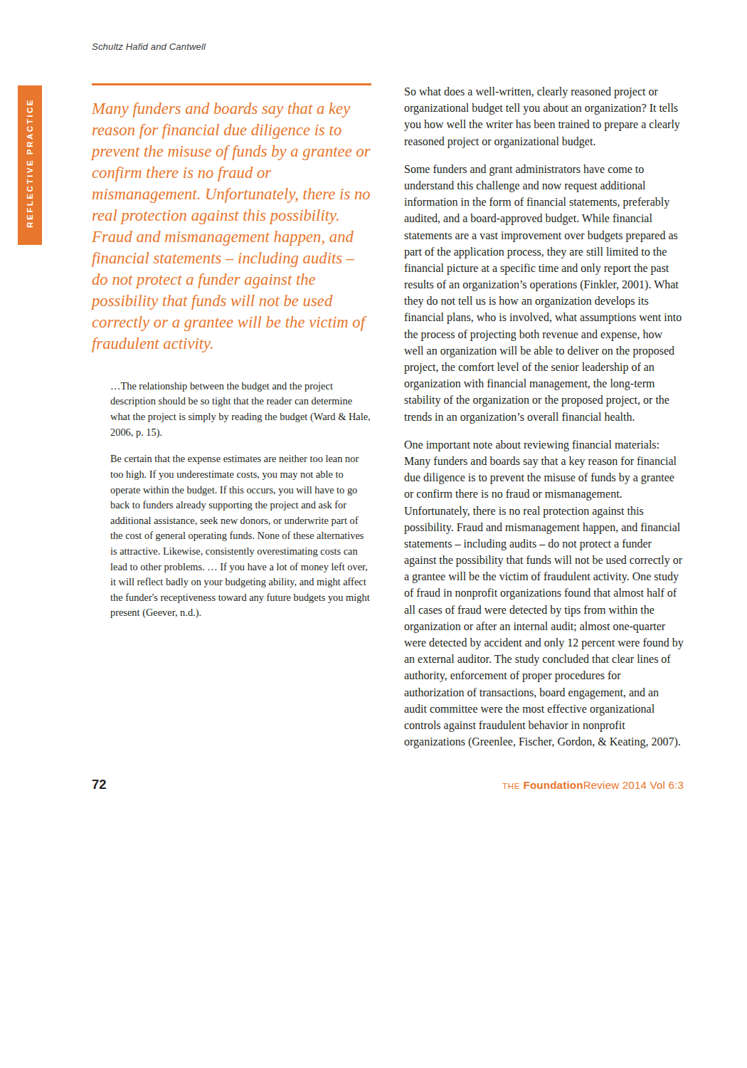Reflective Practice
Schultz Hafid and Cantwell
Many funders and boards say that a key reason for financial due diligence is to prevent the misuse of funds by a grantee or confirm there is no fraud or mismanagement. Unfortunately, there is no real protection against this possibility. Fraud and mismanagement happen, and financial statements – including audits – do not protect a funder against the possibility that funds will not be used correctly or a grantee will be the victim of fraudulent activity.
…The relationship between the budget and the project description should be so tight that the reader can determine what the project is simply by reading the budget (Ward & Hale, 2006, p. 15).
Be certain that the expense estimates are neither too lean nor too high. If you underestimate costs, you may not able to operate within the budget. If this occurs, you will have to go back to funders already supporting the project and ask for additional assistance, seek new donors, or underwrite part of the cost of general operating funds. None of these alternatives is attractive. Likewise, consistently overestimating costs can lead to other problems. … If you have a lot of money left over, it will reflect badly on your budgeting ability, and might affect the funder's receptiveness toward any future budgets you might present (Geever, n.d.).
So what does a well-written, clearly reasoned project or organizational budget tell you about an organization? It tells you how well the writer has been trained to prepare a clearly reasoned project or organizational budget.
Some funders and grant administrators have come to understand this challenge and now request additional information in the form of financial statements, preferably audited, and a board-approved budget. While financial statements are a vast improvement over budgets prepared as part of the application process, they are still limited to the financial picture at a specific time and only report the past results of an organization’s operations (Finkler, 2001). What they do not tell us is how an organization develops its financial plans, who is involved, what assumptions went into the process of projecting both revenue and expense, how well an organization will be able to deliver on the proposed project, the comfort level of the senior leadership of an organization with financial management, the long-term stability of the organization or the proposed project, or the trends in an organization’s overall financial health.
One important note about reviewing financial materials: Many funders and boards say that a key reason for financial due diligence is to prevent the misuse of funds by a grantee or confirm there is no fraud or mismanagement. Unfortunately, there is no real protection against this possibility. Fraud and mismanagement happen, and financial statements – including audits – do not protect a funder against the possibility that funds will not be used correctly or a grantee will be the victim of fraudulent activity. One study of fraud in nonprofit organizations found that almost half of all cases of fraud were detected by tips from within the organization or after an internal audit; almost one-quarter were detected by accident and only 12 percent were found by an external auditor. The study concluded that clear lines of authority, enforcement of proper procedures for authorization of transactions, board engagement, and an audit committee were the most effective organizational controls against fraudulent behavior in nonprofit organizations (Greenlee, Fischer, Gordon, & Keating, 2007).
72
the Foundation Review 2014 Vol 6:3